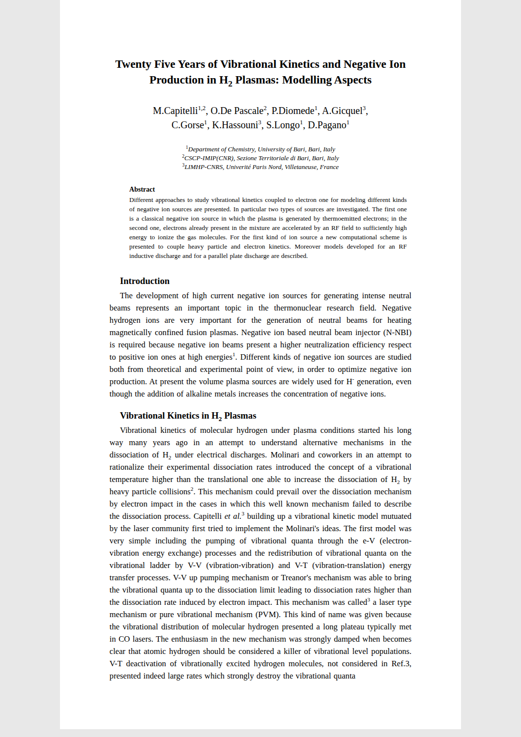Twenty Five Years of Vibrational Kinetics and Negative Ion
Production in H2 Plasmas: Modelling Aspects
M.Capitelli1,2, O.De Pascale2, P.Diomede1, A.Gicquel3,
C.Gorse1, K.Hassouni3, S.Longo1, D.Pagano1
1Department of Chemistry, University of Bari, Bari, Italy
2CSCP-IMIP(CNR), Sezione Territoriale di Bari, Bari, Italy
3LIMHP-CNRS, Univerité Paris Nord, Villetaneuse, France
Abstract
Different approaches to study vibrational kinetics coupled to electron one for modeling different kinds of negative ion sources are presented. In particular two types of sources are investigated. The first one is a classical negative ion source in which the plasma is generated by thermoemitted electrons; in the second one, electrons already present in the mixture are accelerated by an RF field to sufficiently high energy to ionize the gas molecules. For the first kind of ion source a new computational scheme is presented to couple heavy particle and electron kinetics. Moreover models developed for an RF inductive discharge and for a parallel plate discharge are described.
Introduction
The development of high current negative ion sources for generating intense neutral beams represents an important topic in the thermonuclear research field. Negative hydrogen ions are very important for the generation of neutral beams for heating magnetically confined fusion plasmas. Negative ion based neutral beam injector (N-NBI) is required because negative ion beams present a higher neutralization efficiency respect to positive ion ones at high energies1. Different kinds of negative ion sources are studied both from theoretical and experimental point of view, in order to optimize negative ion production. At present the volume plasma sources are widely used for H- generation, even though the addition of alkaline metals increases the concentration of negative ions.
Vibrational Kinetics in H2 Plasmas
Vibrational kinetics of molecular hydrogen under plasma conditions started his long way many years ago in an attempt to understand alternative mechanisms in the dissociation of H2 under electrical discharges. Molinari and coworkers in an attempt to rationalize their experimental dissociation rates introduced the concept of a vibrational temperature higher than the translational one able to increase the dissociation of H2 by heavy particle collisions2. This mechanism could prevail over the dissociation mechanism by electron impact in the cases in which this well known mechanism failed to describe the dissociation process. Capitelli et al.3 building up a vibrational kinetic model mutuated by the laser community first tried to implement the Molinari's ideas. The first model was very simple including the pumping of vibrational quanta through the e-V (electron-vibration energy exchange) processes and the redistribution of vibrational quanta on the vibrational ladder by V-V (vibration-vibration) and V-T (vibration-translation) energy transfer processes. V-V up pumping mechanism or Treanor's mechanism was able to bring the vibrational quanta up to the dissociation limit leading to dissociation rates higher than the dissociation rate induced by electron impact. This mechanism was called3 a laser type mechanism or pure vibrational mechanism (PVM). This kind of name was given because the vibrational distribution of molecular hydrogen presented a long plateau typically met in CO lasers. The enthusiasm in the new mechanism was strongly damped when becomes clear that atomic hydrogen should be considered a killer of vibrational level populations. V-T deactivation of vibrationally excited hydrogen molecules, not considered in Ref.3, presented indeed large rates which strongly destroy the vibrational quanta